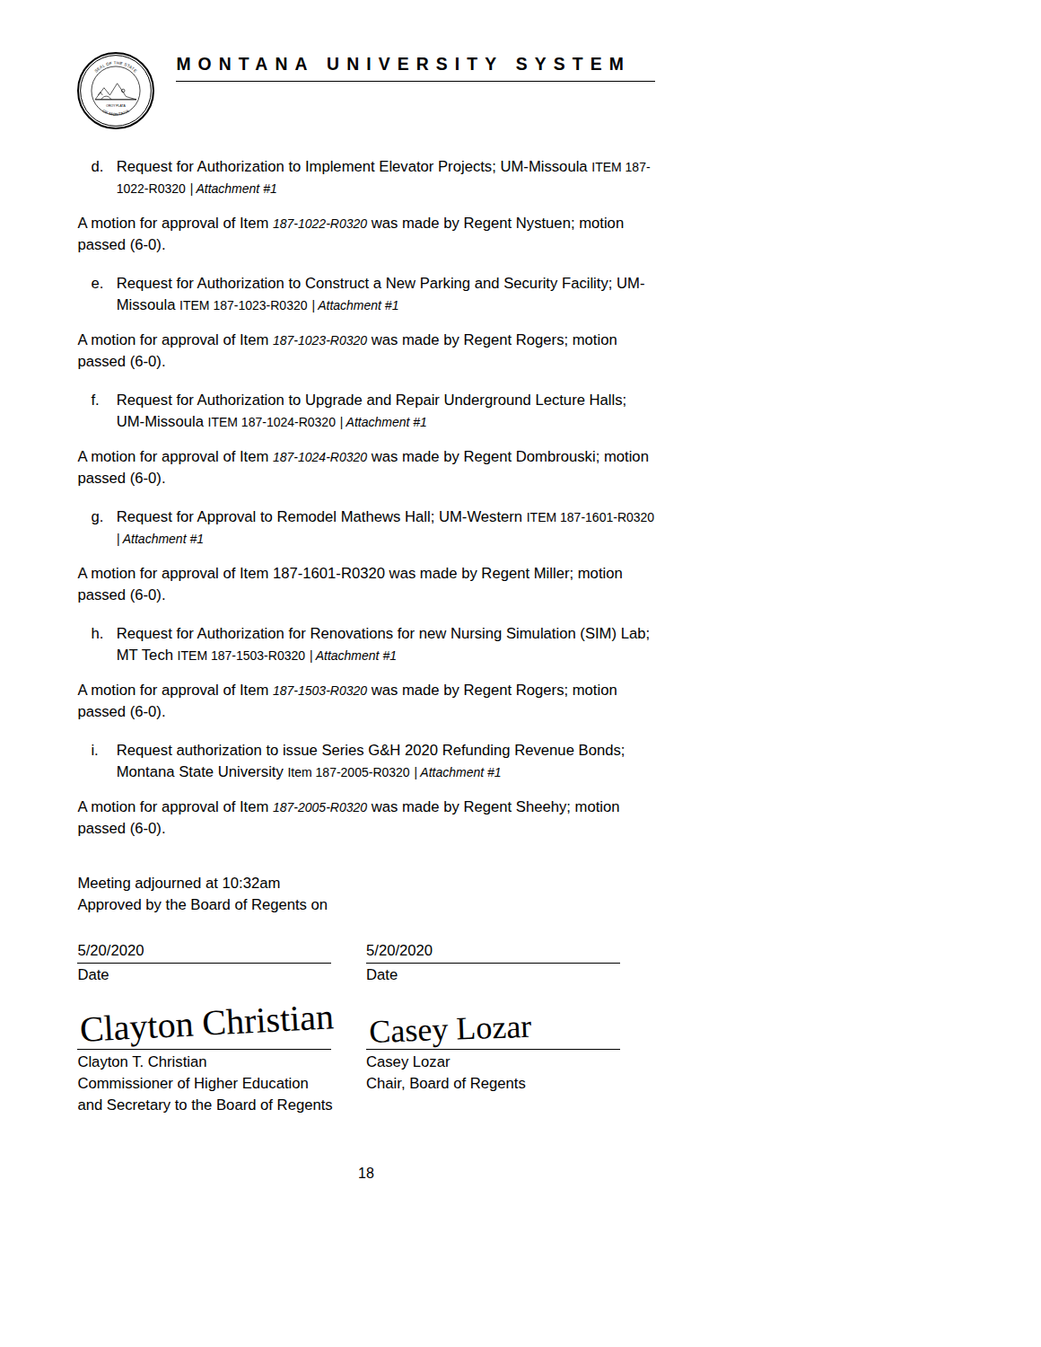SEAL OF THE STATE OF MONTANA OROY PLATA
MONTANA UNIVERSITY SYSTEM
d. Request for Authorization to Implement Elevator Projects; UM-Missoula ITEM 187-1022-R0320 | Attachment #1
A motion for approval of Item 187-1022-R0320 was made by Regent Nystuen; motion passed (6-0).
e. Request for Authorization to Construct a New Parking and Security Facility; UM-Missoula ITEM 187-1023-R0320 | Attachment #1
A motion for approval of Item 187-1023-R0320 was made by Regent Rogers; motion passed (6-0).
f. Request for Authorization to Upgrade and Repair Underground Lecture Halls; UM-Missoula ITEM 187-1024-R0320 | Attachment #1
A motion for approval of Item 187-1024-R0320 was made by Regent Dombrouski; motion passed (6-0).
g. Request for Approval to Remodel Mathews Hall; UM-Western ITEM 187-1601-R0320 | Attachment #1
A motion for approval of Item 187-1601-R0320 was made by Regent Miller; motion passed (6-0).
h. Request for Authorization for Renovations for new Nursing Simulation (SIM) Lab; MT Tech ITEM 187-1503-R0320 | Attachment #1
A motion for approval of Item 187-1503-R0320 was made by Regent Rogers; motion passed (6-0).
i. Request authorization to issue Series G&H 2020 Refunding Revenue Bonds; Montana State University Item 187-2005-R0320 | Attachment #1
A motion for approval of Item 187-2005-R0320 was made by Regent Sheehy; motion passed (6-0).
Meeting adjourned at 10:32am
Approved by the Board of Regents on
| 5/20/2020 Date Clayton Christian Clayton T. Christian Commissioner of Higher Education and Secretary to the Board of Regents | 5/20/2020 Date Casey Lozar Casey Lozar Chair, Board of Regents |
18